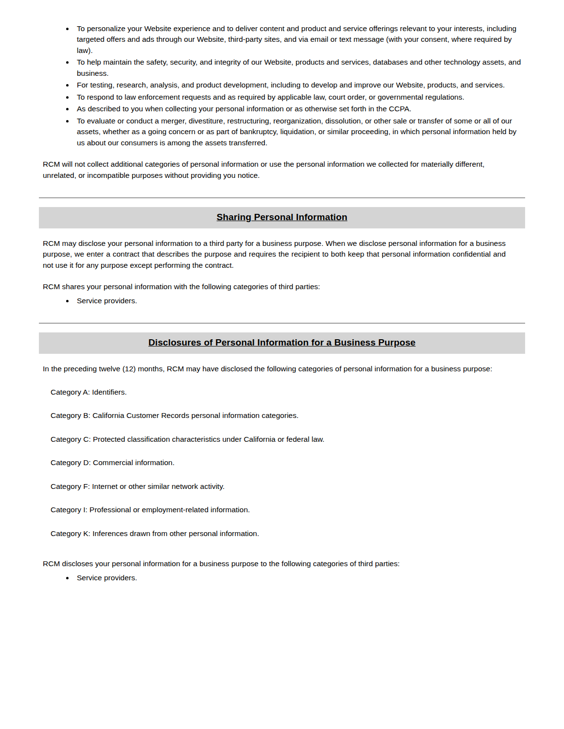To personalize your Website experience and to deliver content and product and service offerings relevant to your interests, including targeted offers and ads through our Website, third-party sites, and via email or text message (with your consent, where required by law).
To help maintain the safety, security, and integrity of our Website, products and services, databases and other technology assets, and business.
For testing, research, analysis, and product development, including to develop and improve our Website, products, and services.
To respond to law enforcement requests and as required by applicable law, court order, or governmental regulations.
As described to you when collecting your personal information or as otherwise set forth in the CCPA.
To evaluate or conduct a merger, divestiture, restructuring, reorganization, dissolution, or other sale or transfer of some or all of our assets, whether as a going concern or as part of bankruptcy, liquidation, or similar proceeding, in which personal information held by us about our consumers is among the assets transferred.
RCM will not collect additional categories of personal information or use the personal information we collected for materially different, unrelated, or incompatible purposes without providing you notice.
Sharing Personal Information
RCM may disclose your personal information to a third party for a business purpose. When we disclose personal information for a business purpose, we enter a contract that describes the purpose and requires the recipient to both keep that personal information confidential and not use it for any purpose except performing the contract.
RCM shares your personal information with the following categories of third parties:
Service providers.
Disclosures of Personal Information for a Business Purpose
In the preceding twelve (12) months, RCM may have disclosed the following categories of personal information for a business purpose:
Category A: Identifiers.
Category B: California Customer Records personal information categories.
Category C: Protected classification characteristics under California or federal law.
Category D: Commercial information.
Category F: Internet or other similar network activity.
Category I: Professional or employment-related information.
Category K: Inferences drawn from other personal information.
RCM discloses your personal information for a business purpose to the following categories of third parties:
Service providers.